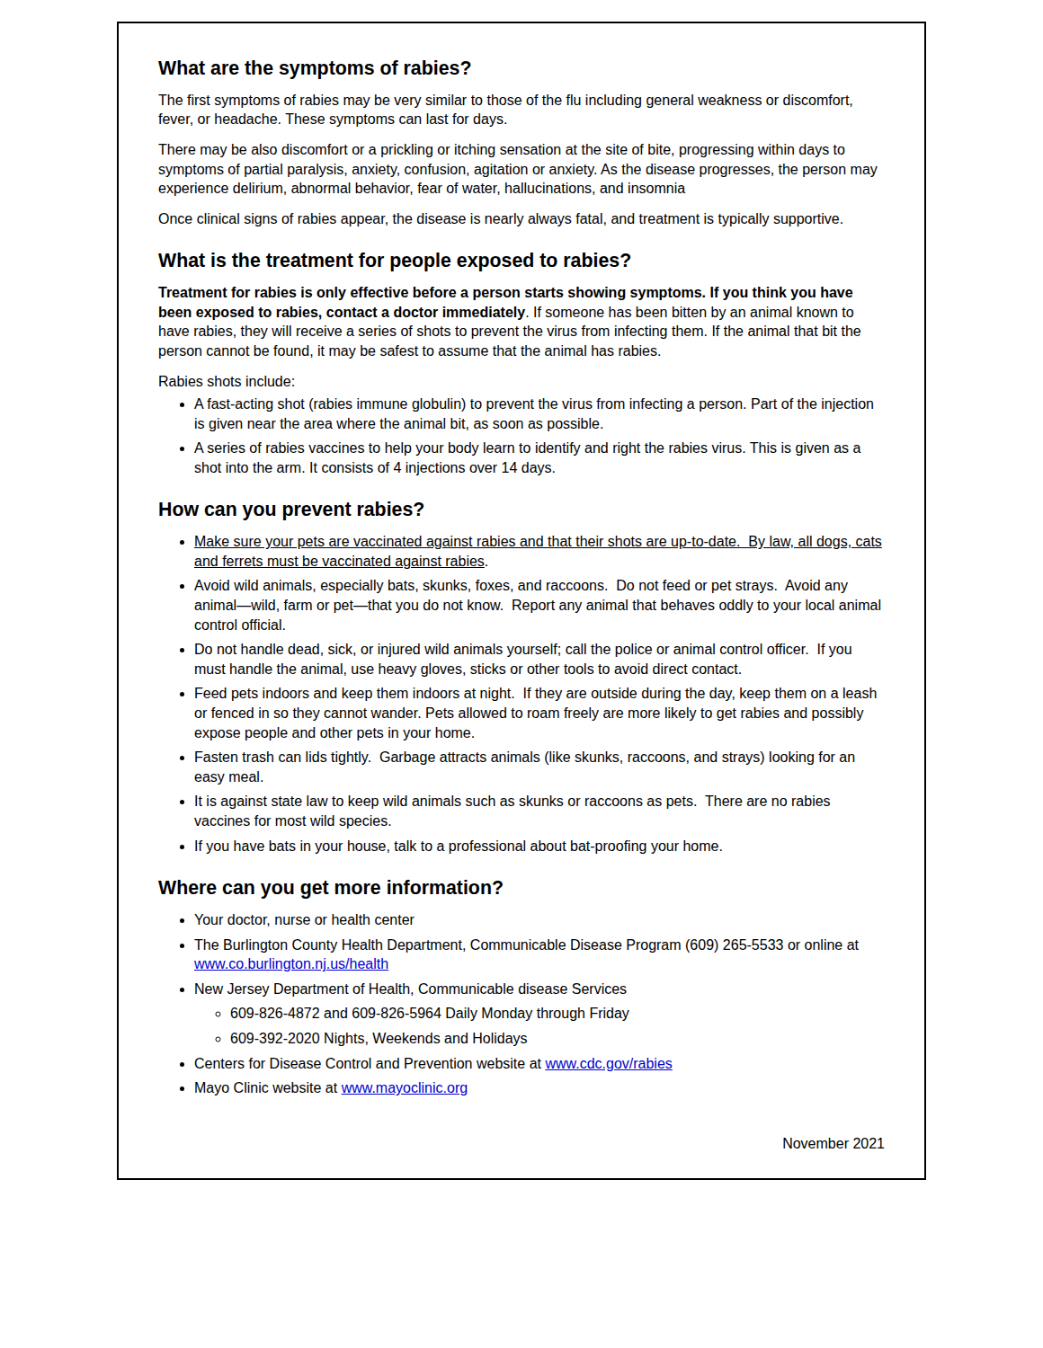What are the symptoms of rabies?
The first symptoms of rabies may be very similar to those of the flu including general weakness or discomfort, fever, or headache. These symptoms can last for days.
There may be also discomfort or a prickling or itching sensation at the site of bite, progressing within days to symptoms of partial paralysis, anxiety, confusion, agitation or anxiety. As the disease progresses, the person may experience delirium, abnormal behavior, fear of water, hallucinations, and insomnia
Once clinical signs of rabies appear, the disease is nearly always fatal, and treatment is typically supportive.
What is the treatment for people exposed to rabies?
Treatment for rabies is only effective before a person starts showing symptoms. If you think you have been exposed to rabies, contact a doctor immediately. If someone has been bitten by an animal known to have rabies, they will receive a series of shots to prevent the virus from infecting them. If the animal that bit the person cannot be found, it may be safest to assume that the animal has rabies.
Rabies shots include:
A fast-acting shot (rabies immune globulin) to prevent the virus from infecting a person. Part of the injection is given near the area where the animal bit, as soon as possible.
A series of rabies vaccines to help your body learn to identify and right the rabies virus. This is given as a shot into the arm. It consists of 4 injections over 14 days.
How can you prevent rabies?
Make sure your pets are vaccinated against rabies and that their shots are up-to-date. By law, all dogs, cats and ferrets must be vaccinated against rabies.
Avoid wild animals, especially bats, skunks, foxes, and raccoons. Do not feed or pet strays. Avoid any animal—wild, farm or pet—that you do not know. Report any animal that behaves oddly to your local animal control official.
Do not handle dead, sick, or injured wild animals yourself; call the police or animal control officer. If you must handle the animal, use heavy gloves, sticks or other tools to avoid direct contact.
Feed pets indoors and keep them indoors at night. If they are outside during the day, keep them on a leash or fenced in so they cannot wander. Pets allowed to roam freely are more likely to get rabies and possibly expose people and other pets in your home.
Fasten trash can lids tightly. Garbage attracts animals (like skunks, raccoons, and strays) looking for an easy meal.
It is against state law to keep wild animals such as skunks or raccoons as pets. There are no rabies vaccines for most wild species.
If you have bats in your house, talk to a professional about bat-proofing your home.
Where can you get more information?
Your doctor, nurse or health center
The Burlington County Health Department, Communicable Disease Program (609) 265-5533 or online at www.co.burlington.nj.us/health
New Jersey Department of Health, Communicable disease Services
609-826-4872 and 609-826-5964 Daily Monday through Friday
609-392-2020 Nights, Weekends and Holidays
Centers for Disease Control and Prevention website at www.cdc.gov/rabies
Mayo Clinic website at www.mayoclinic.org
November 2021